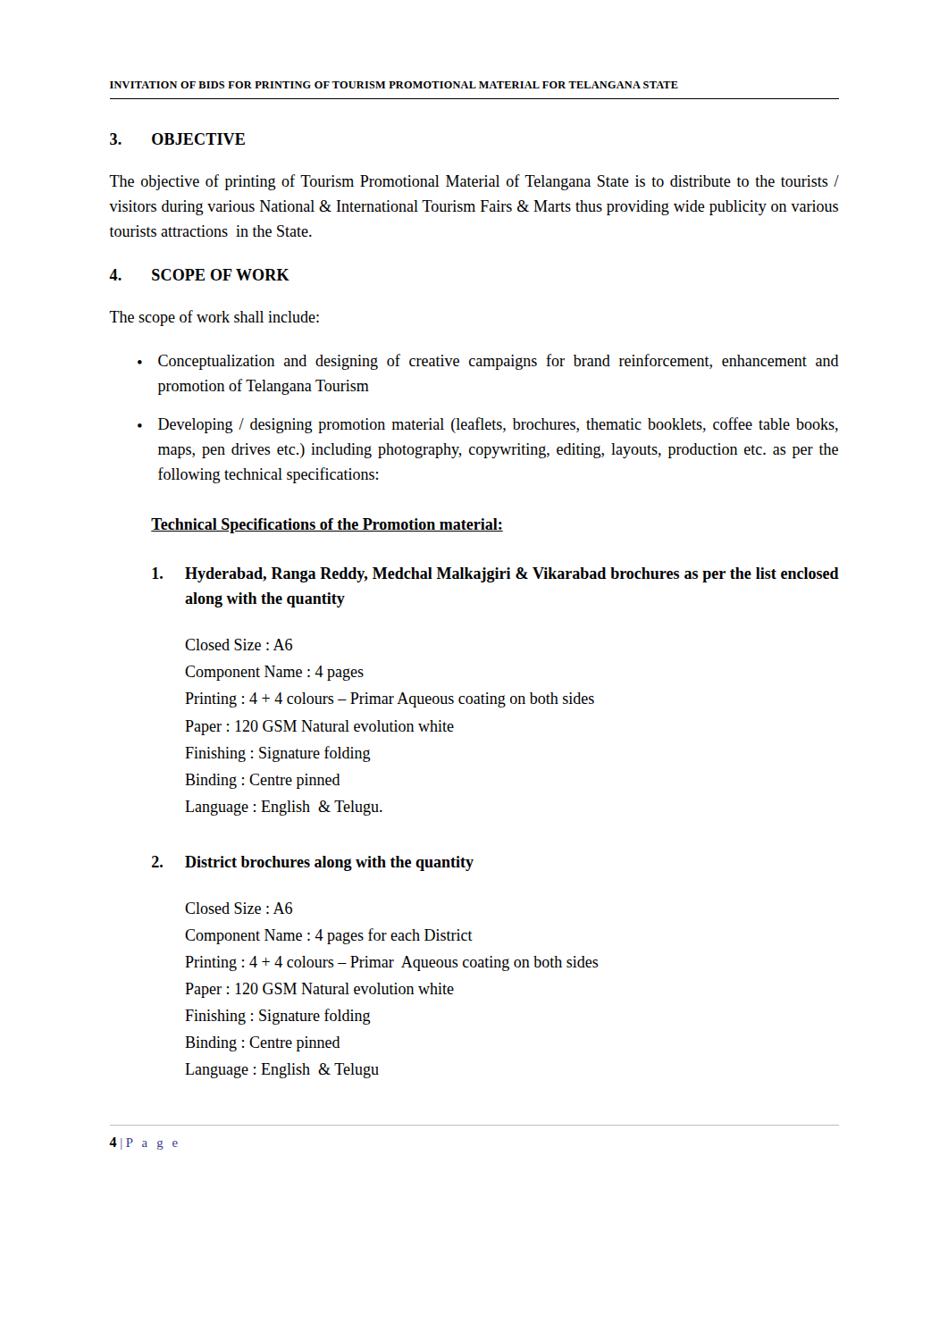Invitation of Bids for Printing of Tourism Promotional Material for Telangana State
3. OBJECTIVE
The objective of printing of Tourism Promotional Material of Telangana State is to distribute to the tourists / visitors during various National & International Tourism Fairs & Marts thus providing wide publicity on various tourists attractions in the State.
4. SCOPE OF WORK
The scope of work shall include:
Conceptualization and designing of creative campaigns for brand reinforcement, enhancement and promotion of Telangana Tourism
Developing / designing promotion material (leaflets, brochures, thematic booklets, coffee table books, maps, pen drives etc.) including photography, copywriting, editing, layouts, production etc. as per the following technical specifications:
Technical Specifications of the Promotion material:
Hyderabad, Ranga Reddy, Medchal Malkajgiri & Vikarabad brochures as per the list enclosed along with the quantity
Closed Size : A6
Component Name : 4 pages
Printing : 4 + 4 colours – Primar Aqueous coating on both sides
Paper : 120 GSM Natural evolution white
Finishing : Signature folding
Binding : Centre pinned
Language : English & Telugu.
District brochures along with the quantity
Closed Size : A6
Component Name : 4 pages for each District
Printing : 4 + 4 colours – Primar Aqueous coating on both sides
Paper : 120 GSM Natural evolution white
Finishing : Signature folding
Binding : Centre pinned
Language : English & Telugu
4 | P a g e